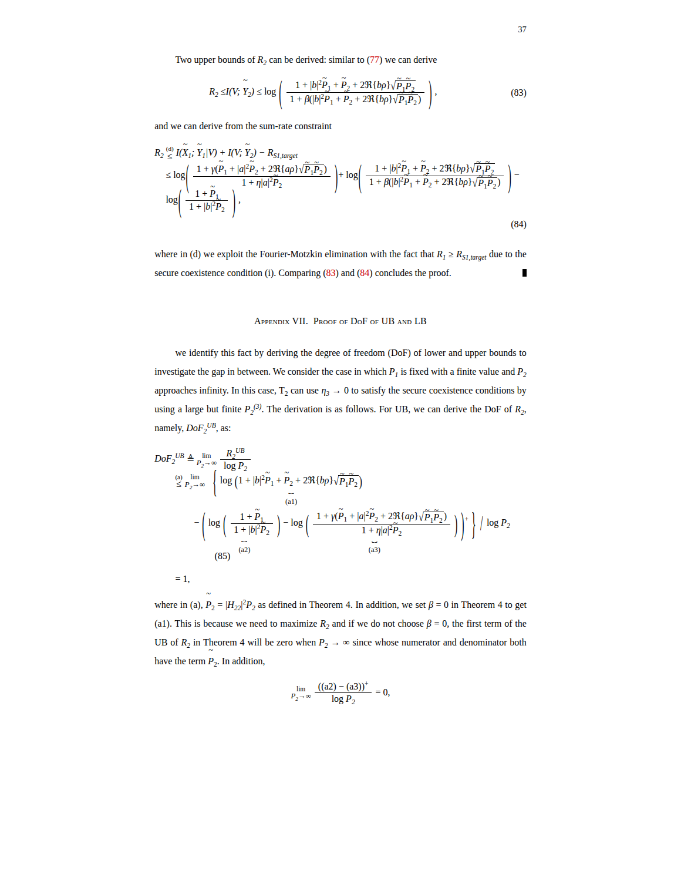37
Two upper bounds of R2 can be derived: similar to (77) we can derive
R2 ≤I(V; ~Y2) ≤ log ( 1 + |b|2~P1 + ~P2 + 2ℜ{bρ}√~P1~P2 1 + β(|b|2~P1 + ~P2 + 2ℜ{bρ}√~P1~P2) ) ,
(83)
and we can derive from the sum-rate constraint
R2 (d)≤ I(~X1; ~Y1|V) + I(V; ~Y2) − RS1,target
≤ log( 1 + γ(~P1 + |a|2~P2 + 2ℜ{aρ}√~P1~P2) 1 + η|a|2~P2 )+ log( 1 + |b|2~P1 + ~P2 + 2ℜ{bρ}√~P1~P2 1 + β(|b|2~P1 + ~P2 + 2ℜ{bρ}√~P1~P2) ) − log( 1 + ~P1 1 + |b|2~P2 ) ,
(84)
where in (d) we exploit the Fourier-Motzkin elimination with the fact that R1 ≥ RS1,target due to the secure coexistence condition (i). Comparing (83) and (84) concludes the proof.
Appendix VII. Proof of DoF of UB and LB
we identify this fact by deriving the degree of freedom (DoF) of lower and upper bounds to investigate the gap in between. We consider the case in which P1 is fixed with a finite value and P2 approaches infinity. In this case, T2 can use η3 → 0 to satisfy the secure coexistence conditions by using a large but finite P2(3). The derivation is as follows. For UB, we can derive the DoF of R2, namely, DoF2UB, as:
DoF2UB ≜ lim P2→∞ R2UB log P2
(a)≤ lim P2→∞ { log (1 + |b|2~P1 + ~P2 + 2ℜ{bρ}√~P1~P2) ⏟ (a1)
− ( log ( 1 + ~P1 1 + |b|2~P2 ) ⏟ (a2) − log ( 1 + γ(~P1 + |a|2~P2 + 2ℜ{aρ}√~P1~P2) 1 + η|a|2~P2 ) ⏟ (a3) )+ } / log P2 (85)
= 1,
where in (a), ~P2 = |H22|2P2 as defined in Theorem 4. In addition, we set β = 0 in Theorem 4 to get (a1). This is because we need to maximize R2 and if we do not choose β = 0, the first term of the UB of R2 in Theorem 4 will be zero when P2 → ∞ since whose numerator and denominator both have the term ~P2. In addition,
lim P2→∞ ((a2) − (a3))+ log P2 = 0,